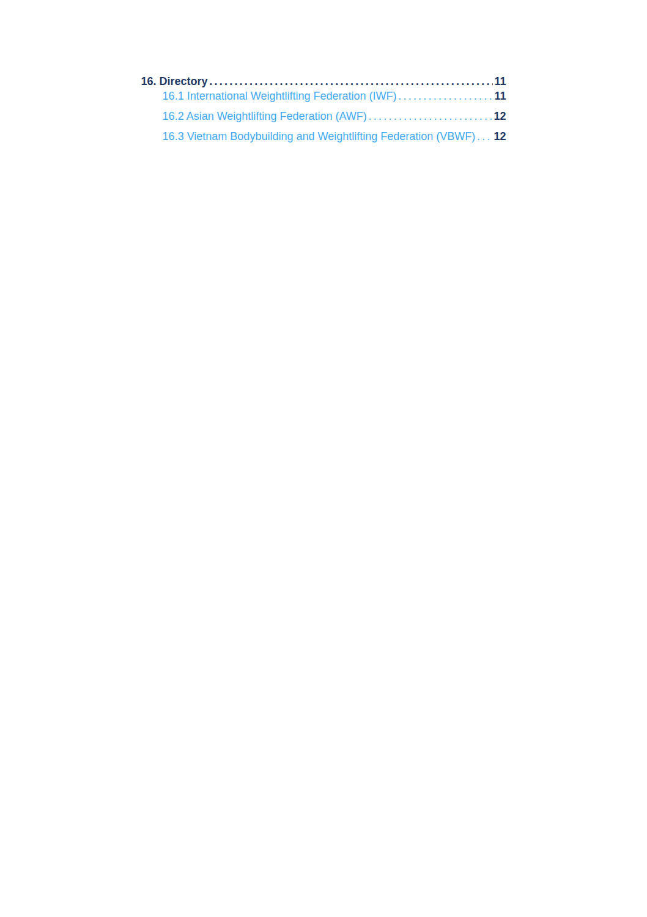16. Directory ........................................................................................................... 11
16.1 International Weightlifting Federation (IWF) ........................................................... 11
16.2 Asian Weightlifting Federation (AWF) ................................................................. 12
16.3 Vietnam Bodybuilding and Weightlifting Federation (VBWF) ..................................... 12